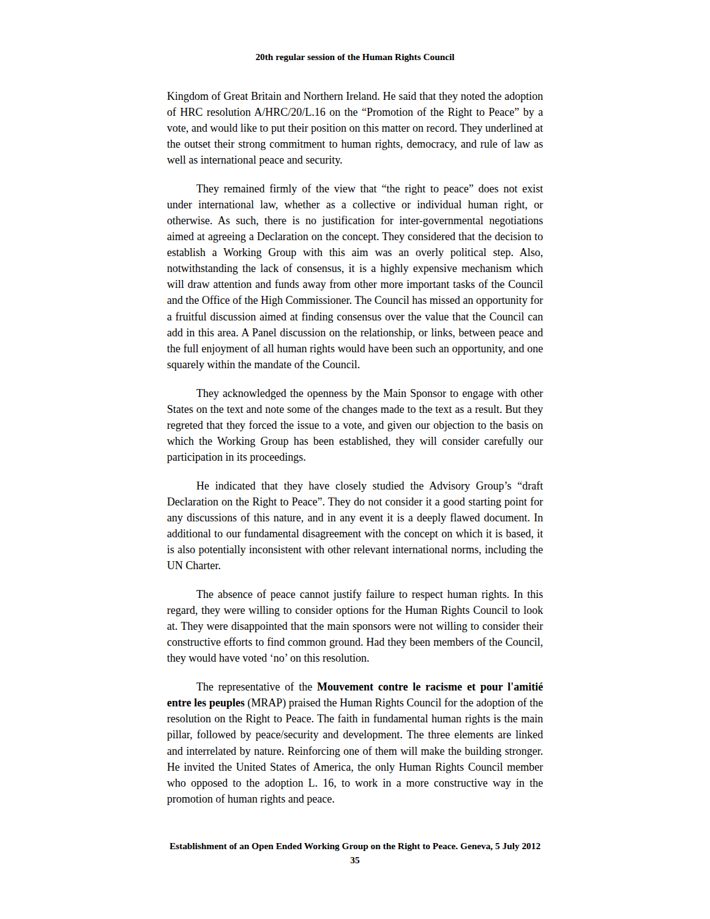20th regular session of the Human Rights Council
Kingdom of Great Britain and Northern Ireland. He said that they noted the adoption of HRC resolution A/HRC/20/L.16 on the “Promotion of the Right to Peace” by a vote, and would like to put their position on this matter on record. They underlined at the outset their strong commitment to human rights, democracy, and rule of law as well as international peace and security.
They remained firmly of the view that “the right to peace” does not exist under international law, whether as a collective or individual human right, or otherwise. As such, there is no justification for inter-governmental negotiations aimed at agreeing a Declaration on the concept. They considered that the decision to establish a Working Group with this aim was an overly political step. Also, notwithstanding the lack of consensus, it is a highly expensive mechanism which will draw attention and funds away from other more important tasks of the Council and the Office of the High Commissioner. The Council has missed an opportunity for a fruitful discussion aimed at finding consensus over the value that the Council can add in this area. A Panel discussion on the relationship, or links, between peace and the full enjoyment of all human rights would have been such an opportunity, and one squarely within the mandate of the Council.
They acknowledged the openness by the Main Sponsor to engage with other States on the text and note some of the changes made to the text as a result. But they regreted that they forced the issue to a vote, and given our objection to the basis on which the Working Group has been established, they will consider carefully our participation in its proceedings.
He indicated that they have closely studied the Advisory Group’s “draft Declaration on the Right to Peace”. They do not consider it a good starting point for any discussions of this nature, and in any event it is a deeply flawed document. In additional to our fundamental disagreement with the concept on which it is based, it is also potentially inconsistent with other relevant international norms, including the UN Charter.
The absence of peace cannot justify failure to respect human rights. In this regard, they were willing to consider options for the Human Rights Council to look at. They were disappointed that the main sponsors were not willing to consider their constructive efforts to find common ground. Had they been members of the Council, they would have voted ‘no’ on this resolution.
The representative of the Mouvement contre le racisme et pour l'amitié entre les peuples (MRAP) praised the Human Rights Council for the adoption of the resolution on the Right to Peace. The faith in fundamental human rights is the main pillar, followed by peace/security and development. The three elements are linked and interrelated by nature. Reinforcing one of them will make the building stronger. He invited the United States of America, the only Human Rights Council member who opposed to the adoption L. 16, to work in a more constructive way in the promotion of human rights and peace.
Establishment of an Open Ended Working Group on the Right to Peace. Geneva, 5 July 2012 35